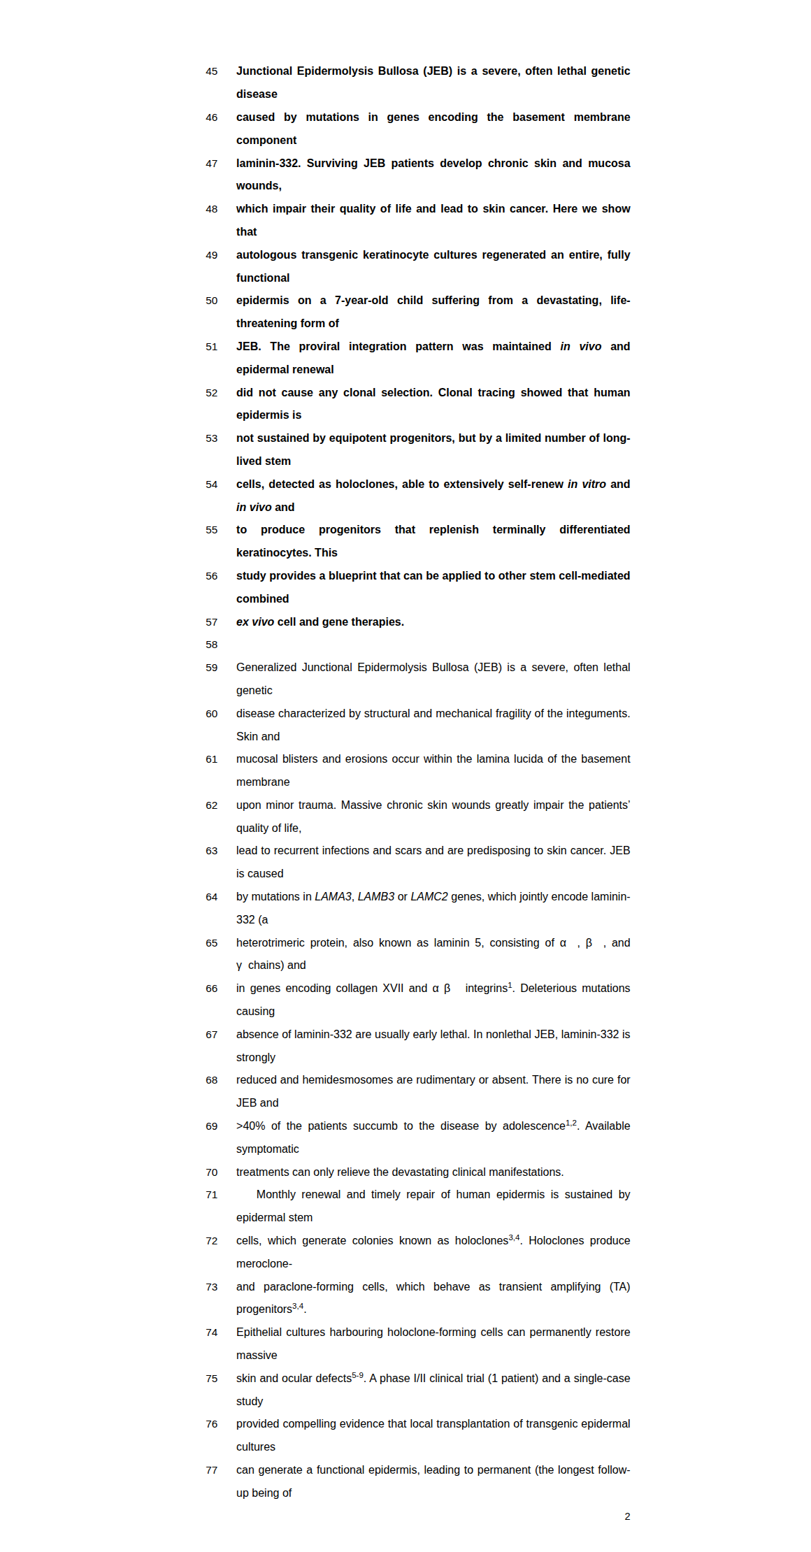45
Junctional Epidermolysis Bullosa (JEB) is a severe, often lethal genetic disease
46
caused by mutations in genes encoding the basement membrane component
47
laminin-332. Surviving JEB patients develop chronic skin and mucosa wounds,
48
which impair their quality of life and lead to skin cancer. Here we show that
49
autologous transgenic keratinocyte cultures regenerated an entire, fully functional
50
epidermis on a 7-year-old child suffering from a devastating, life-threatening form of
51
JEB. The proviral integration pattern was maintained in vivo and epidermal renewal
52
did not cause any clonal selection. Clonal tracing showed that human epidermis is
53
not sustained by equipotent progenitors, but by a limited number of long-lived stem
54
cells, detected as holoclones, able to extensively self-renew in vitro and in vivo and
55
to produce progenitors that replenish terminally differentiated keratinocytes. This
56
study provides a blueprint that can be applied to other stem cell-mediated combined
57
ex vivo cell and gene therapies.
58
59
Generalized Junctional Epidermolysis Bullosa (JEB) is a severe, often lethal genetic
60
disease characterized by structural and mechanical fragility of the integuments. Skin and
61
mucosal blisters and erosions occur within the lamina lucida of the basement membrane
62
upon minor trauma. Massive chronic skin wounds greatly impair the patients’ quality of life,
63
lead to recurrent infections and scars and are predisposing to skin cancer. JEB is caused
64
by mutations in LAMA3, LAMB3 or LAMC2 genes, which jointly encode laminin-332 (a
65
heterotrimeric protein, also known as laminin 5, consisting of α , β , and γ chains) and
66
in genes encoding collagen XVII and α β integrins1. Deleterious mutations causing
67
absence of laminin-332 are usually early lethal. In nonlethal JEB, laminin-332 is strongly
68
reduced and hemidesmosomes are rudimentary or absent. There is no cure for JEB and
69
>40% of the patients succumb to the disease by adolescence1,2. Available symptomatic
70
treatments can only relieve the devastating clinical manifestations.
71
Monthly renewal and timely repair of human epidermis is sustained by epidermal stem
72
cells, which generate colonies known as holoclones3,4. Holoclones produce meroclone-
73
and paraclone-forming cells, which behave as transient amplifying (TA) progenitors3,4.
74
Epithelial cultures harbouring holoclone-forming cells can permanently restore massive
75
skin and ocular defects5-9. A phase I/II clinical trial (1 patient) and a single-case study
76
provided compelling evidence that local transplantation of transgenic epidermal cultures
77
can generate a functional epidermis, leading to permanent (the longest follow-up being of
2